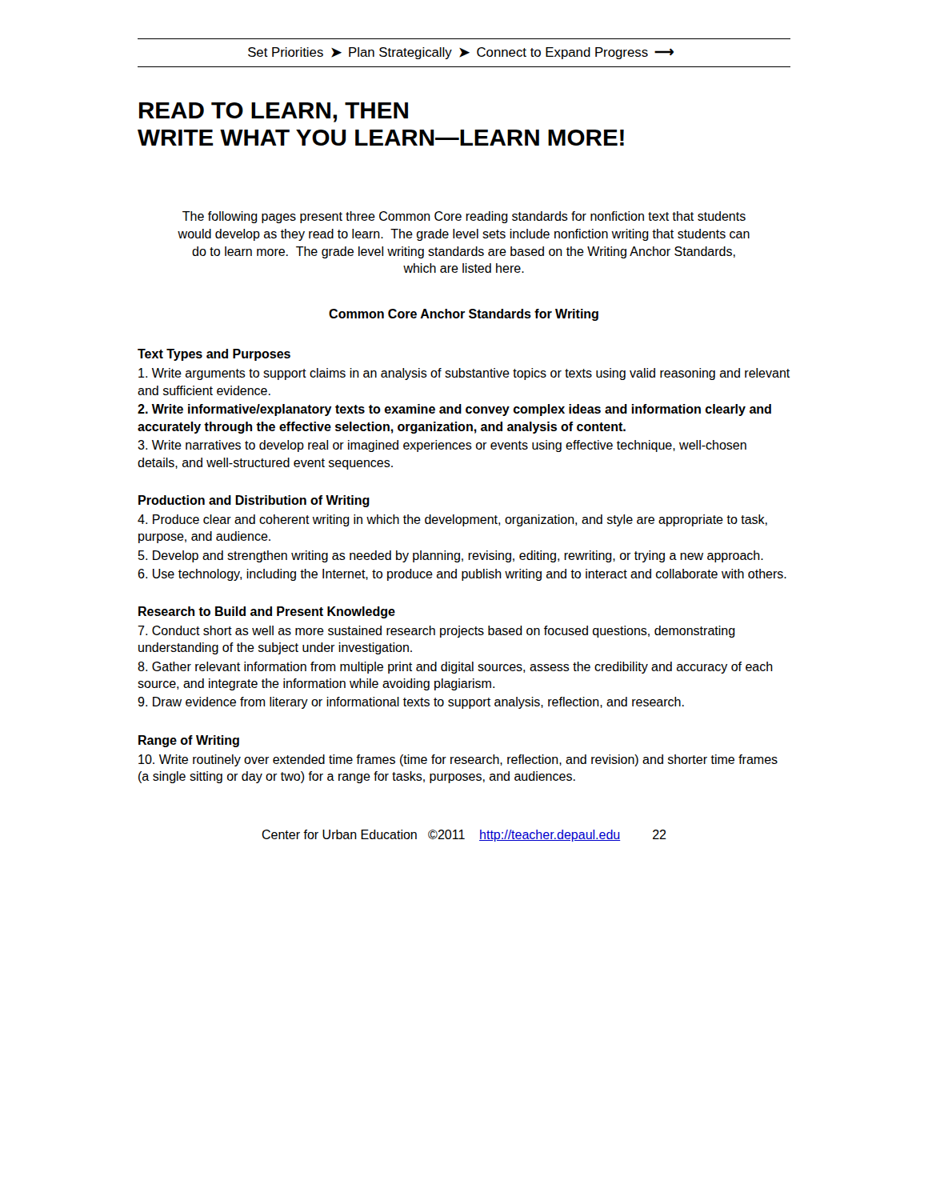Set Priorities➤Plan Strategically➤Connect to Expand Progress⟶
READ TO LEARN, THEN
WRITE WHAT YOU LEARN—LEARN MORE!
The following pages present three Common Core reading standards for nonfiction text that students would develop as they read to learn. The grade level sets include nonfiction writing that students can do to learn more. The grade level writing standards are based on the Writing Anchor Standards, which are listed here.
Common Core Anchor Standards for Writing
Text Types and Purposes
1. Write arguments to support claims in an analysis of substantive topics or texts using valid reasoning and relevant and sufficient evidence.
2. Write informative/explanatory texts to examine and convey complex ideas and information clearly and accurately through the effective selection, organization, and analysis of content.
3. Write narratives to develop real or imagined experiences or events using effective technique, well-chosen details, and well-structured event sequences.
Production and Distribution of Writing
4. Produce clear and coherent writing in which the development, organization, and style are appropriate to task, purpose, and audience.
5. Develop and strengthen writing as needed by planning, revising, editing, rewriting, or trying a new approach.
6. Use technology, including the Internet, to produce and publish writing and to interact and collaborate with others.
Research to Build and Present Knowledge
7. Conduct short as well as more sustained research projects based on focused questions, demonstrating understanding of the subject under investigation.
8. Gather relevant information from multiple print and digital sources, assess the credibility and accuracy of each source, and integrate the information while avoiding plagiarism.
9. Draw evidence from literary or informational texts to support analysis, reflection, and research.
Range of Writing
10. Write routinely over extended time frames (time for research, reflection, and revision) and shorter time frames (a single sitting or day or two) for a range for tasks, purposes, and audiences.
Center for Urban Education ©2011 http://teacher.depaul.edu 22